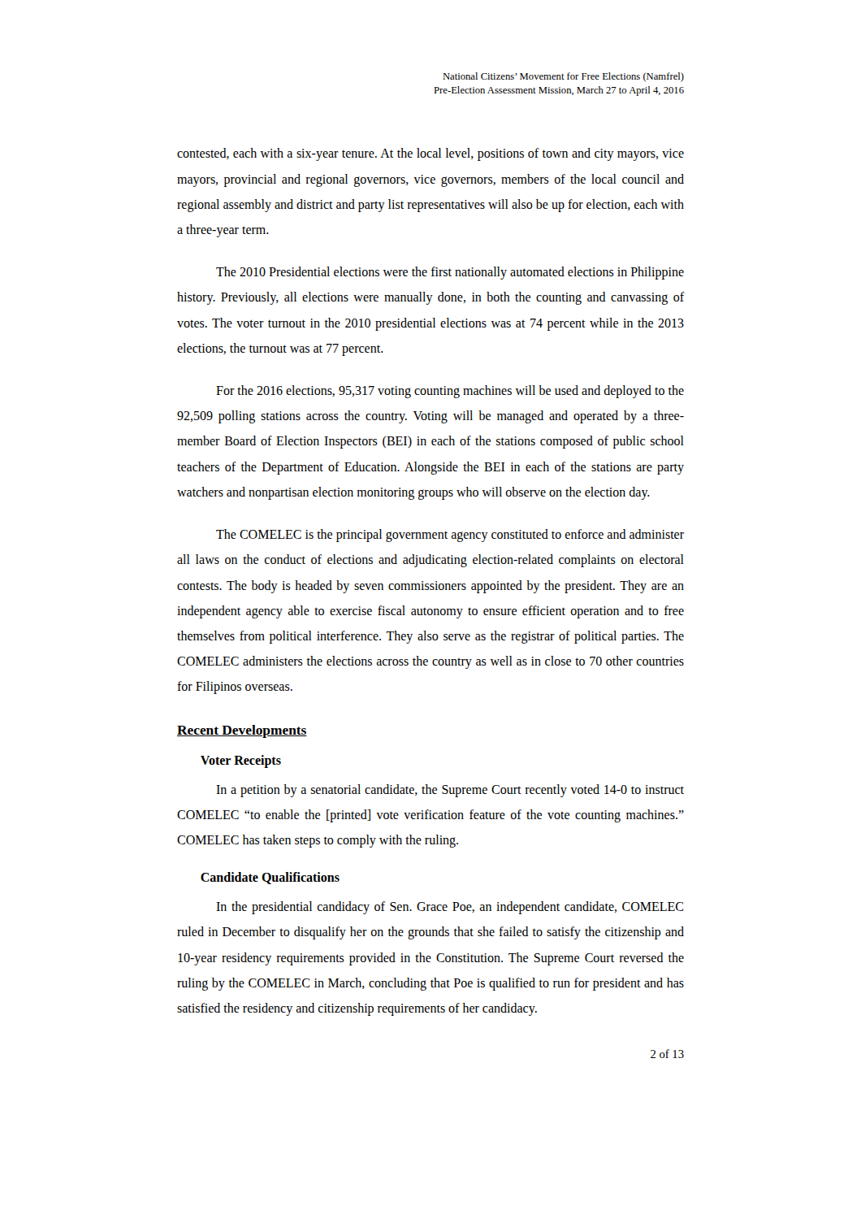National Citizens’ Movement for Free Elections (Namfrel)
Pre-Election Assessment Mission, March 27 to April 4, 2016
contested, each with a six-year tenure. At the local level, positions of town and city mayors, vice mayors, provincial and regional governors, vice governors, members of the local council and regional assembly and district and party list representatives will also be up for election, each with a three-year term.
The 2010 Presidential elections were the first nationally automated elections in Philippine history. Previously, all elections were manually done, in both the counting and canvassing of votes. The voter turnout in the 2010 presidential elections was at 74 percent while in the 2013 elections, the turnout was at 77 percent.
For the 2016 elections, 95,317 voting counting machines will be used and deployed to the 92,509 polling stations across the country. Voting will be managed and operated by a three-member Board of Election Inspectors (BEI) in each of the stations composed of public school teachers of the Department of Education. Alongside the BEI in each of the stations are party watchers and nonpartisan election monitoring groups who will observe on the election day.
The COMELEC is the principal government agency constituted to enforce and administer all laws on the conduct of elections and adjudicating election-related complaints on electoral contests. The body is headed by seven commissioners appointed by the president. They are an independent agency able to exercise fiscal autonomy to ensure efficient operation and to free themselves from political interference. They also serve as the registrar of political parties. The COMELEC administers the elections across the country as well as in close to 70 other countries for Filipinos overseas.
Recent Developments
Voter Receipts
In a petition by a senatorial candidate, the Supreme Court recently voted 14-0 to instruct COMELEC “to enable the [printed] vote verification feature of the vote counting machines.” COMELEC has taken steps to comply with the ruling.
Candidate Qualifications
In the presidential candidacy of Sen. Grace Poe, an independent candidate, COMELEC ruled in December to disqualify her on the grounds that she failed to satisfy the citizenship and 10-year residency requirements provided in the Constitution. The Supreme Court reversed the ruling by the COMELEC in March, concluding that Poe is qualified to run for president and has satisfied the residency and citizenship requirements of her candidacy.
2 of 13